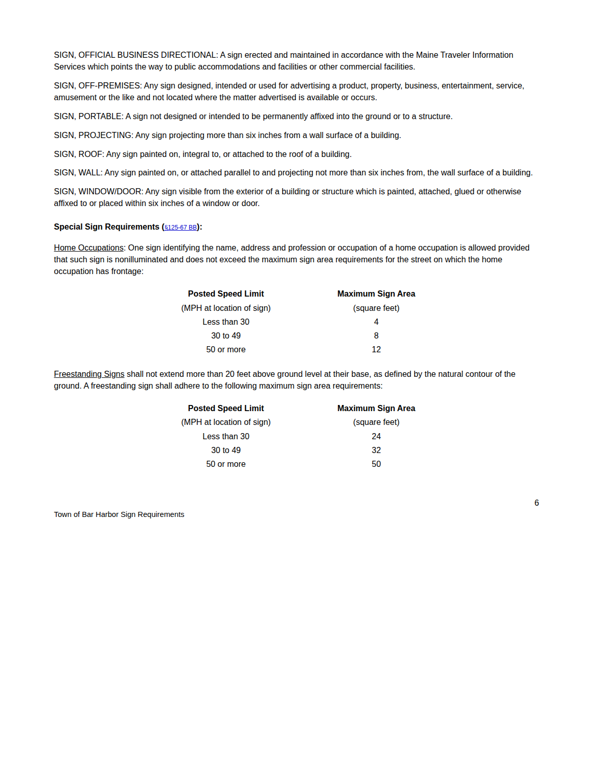SIGN, OFFICIAL BUSINESS DIRECTIONAL: A sign erected and maintained in accordance with the Maine Traveler Information Services which points the way to public accommodations and facilities or other commercial facilities.
SIGN, OFF-PREMISES: Any sign designed, intended or used for advertising a product, property, business, entertainment, service, amusement or the like and not located where the matter advertised is available or occurs.
SIGN, PORTABLE: A sign not designed or intended to be permanently affixed into the ground or to a structure.
SIGN, PROJECTING: Any sign projecting more than six inches from a wall surface of a building.
SIGN, ROOF: Any sign painted on, integral to, or attached to the roof of a building.
SIGN, WALL: Any sign painted on, or attached parallel to and projecting not more than six inches from, the wall surface of a building.
SIGN, WINDOW/DOOR: Any sign visible from the exterior of a building or structure which is painted, attached, glued or otherwise affixed to or placed within six inches of a window or door.
Special Sign Requirements (§125-67 BB):
Home Occupations: One sign identifying the name, address and profession or occupation of a home occupation is allowed provided that such sign is nonilluminated and does not exceed the maximum sign area requirements for the street on which the home occupation has frontage:
| Posted Speed Limit | Maximum Sign Area |
| --- | --- |
| (MPH at location of sign) | (square feet) |
| Less than 30 | 4 |
| 30 to 49 | 8 |
| 50 or more | 12 |
Freestanding Signs shall not extend more than 20 feet above ground level at their base, as defined by the natural contour of the ground. A freestanding sign shall adhere to the following maximum sign area requirements:
| Posted Speed Limit | Maximum Sign Area |
| --- | --- |
| (MPH at location of sign) | (square feet) |
| Less than 30 | 24 |
| 30 to 49 | 32 |
| 50 or more | 50 |
6
Town of Bar Harbor Sign Requirements